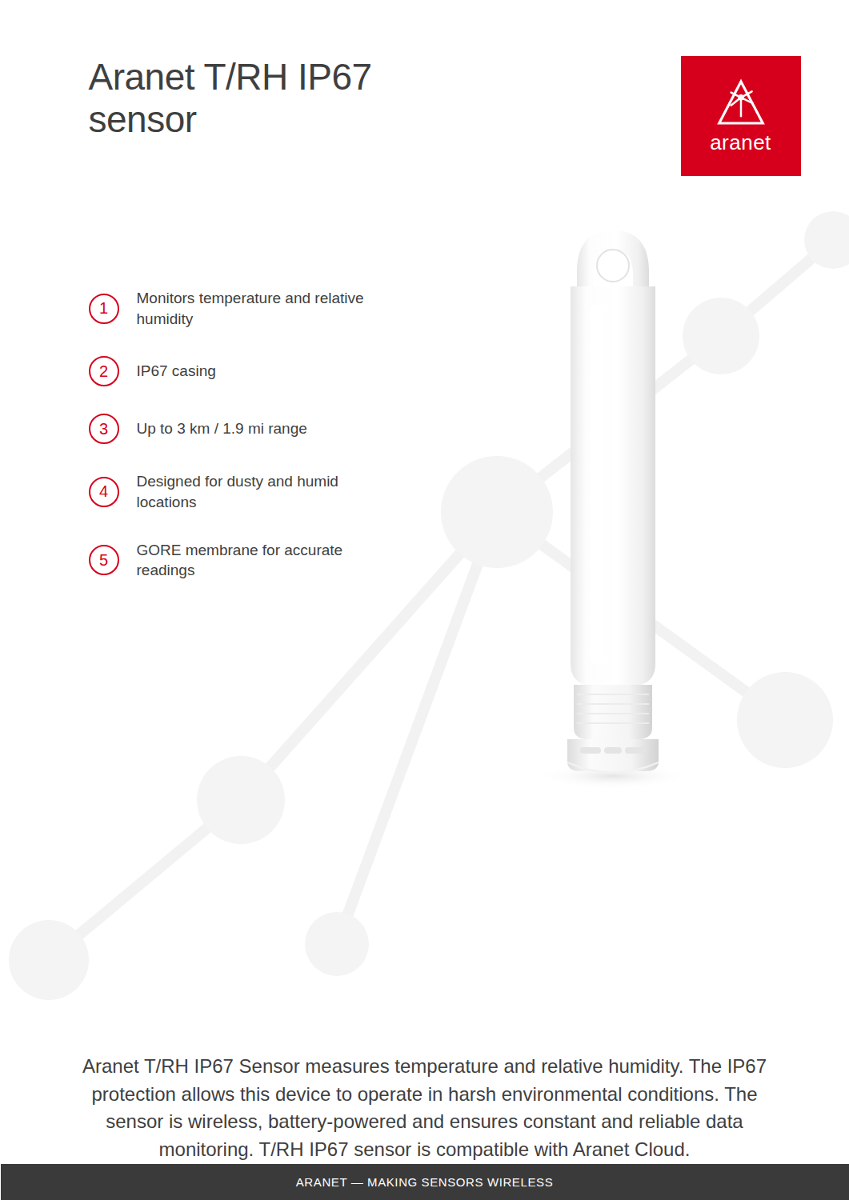Aranet T/RH IP67
sensor
aranet
1
Monitors temperature and relative humidity
2
IP67 casing
3
Up to 3 km / 1.9 mi range
4
Designed for dusty and humid locations
5
GORE membrane for accurate readings
Aranet T/RH IP67 Sensor measures temperature and relative humidity. The IP67 protection allows this device to operate in harsh environmental conditions. The sensor is wireless, battery-powered and ensures constant and reliable data monitoring. T/RH IP67 sensor is compatible with Aranet Cloud.
ARANET — MAKING SENSORS WIRELESS